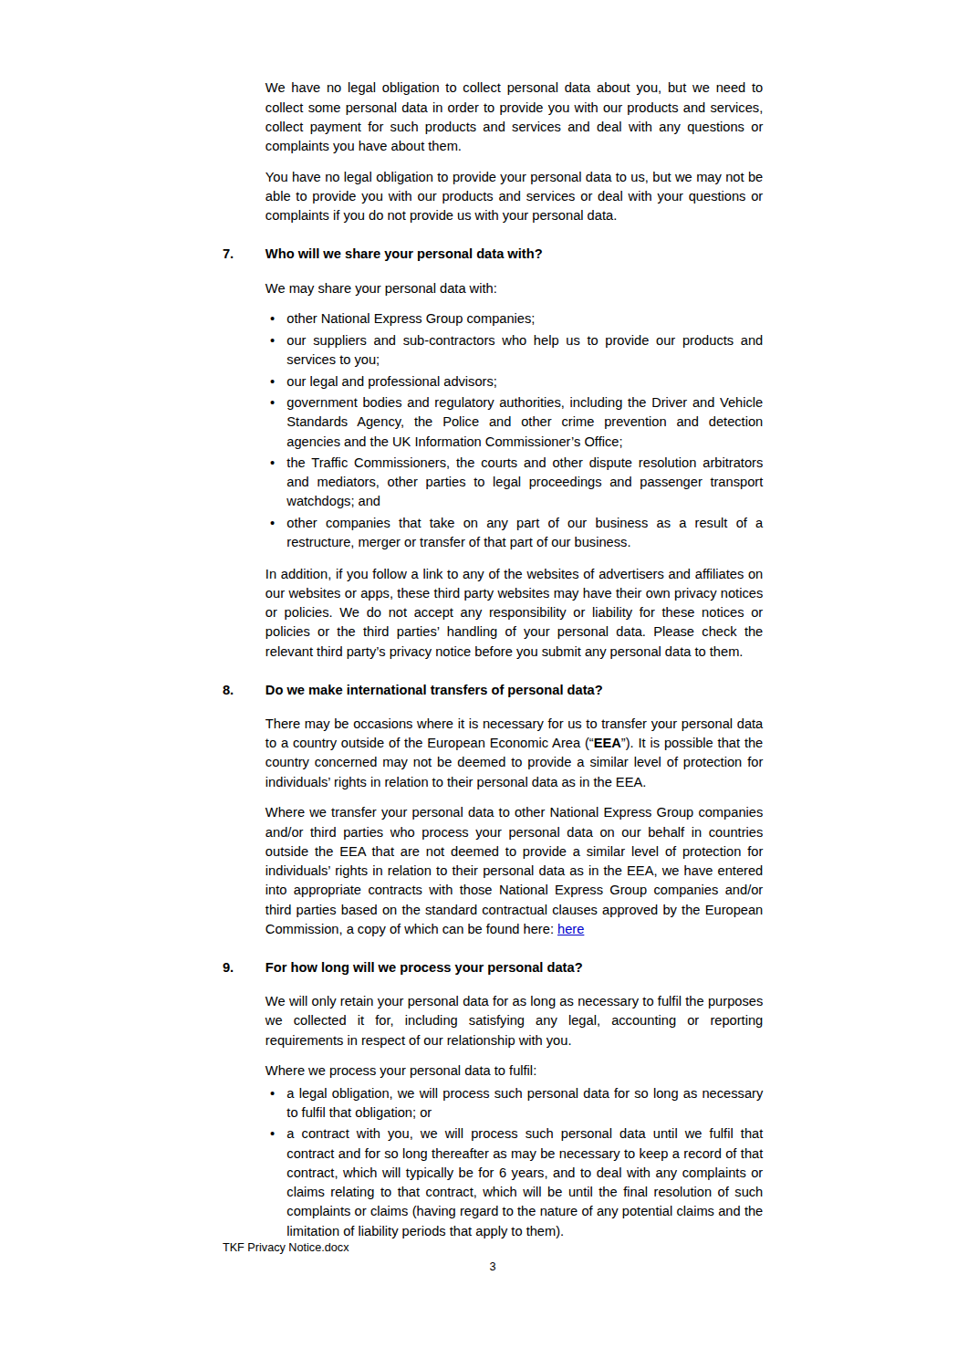We have no legal obligation to collect personal data about you, but we need to collect some personal data in order to provide you with our products and services, collect payment for such products and services and deal with any questions or complaints you have about them.
You have no legal obligation to provide your personal data to us, but we may not be able to provide you with our products and services or deal with your questions or complaints if you do not provide us with your personal data.
7. Who will we share your personal data with?
We may share your personal data with:
other National Express Group companies;
our suppliers and sub-contractors who help us to provide our products and services to you;
our legal and professional advisors;
government bodies and regulatory authorities, including the Driver and Vehicle Standards Agency, the Police and other crime prevention and detection agencies and the UK Information Commissioner’s Office;
the Traffic Commissioners, the courts and other dispute resolution arbitrators and mediators, other parties to legal proceedings and passenger transport watchdogs; and
other companies that take on any part of our business as a result of a restructure, merger or transfer of that part of our business.
In addition, if you follow a link to any of the websites of advertisers and affiliates on our websites or apps, these third party websites may have their own privacy notices or policies. We do not accept any responsibility or liability for these notices or policies or the third parties’ handling of your personal data. Please check the relevant third party’s privacy notice before you submit any personal data to them.
8. Do we make international transfers of personal data?
There may be occasions where it is necessary for us to transfer your personal data to a country outside of the European Economic Area (“EEA”). It is possible that the country concerned may not be deemed to provide a similar level of protection for individuals’ rights in relation to their personal data as in the EEA.
Where we transfer your personal data to other National Express Group companies and/or third parties who process your personal data on our behalf in countries outside the EEA that are not deemed to provide a similar level of protection for individuals’ rights in relation to their personal data as in the EEA, we have entered into appropriate contracts with those National Express Group companies and/or third parties based on the standard contractual clauses approved by the European Commission, a copy of which can be found here: here
9. For how long will we process your personal data?
We will only retain your personal data for as long as necessary to fulfil the purposes we collected it for, including satisfying any legal, accounting or reporting requirements in respect of our relationship with you.
Where we process your personal data to fulfil:
a legal obligation, we will process such personal data for so long as necessary to fulfil that obligation; or
a contract with you, we will process such personal data until we fulfil that contract and for so long thereafter as may be necessary to keep a record of that contract, which will typically be for 6 years, and to deal with any complaints or claims relating to that contract, which will be until the final resolution of such complaints or claims (having regard to the nature of any potential claims and the limitation of liability periods that apply to them).
TKF Privacy Notice.docx
3